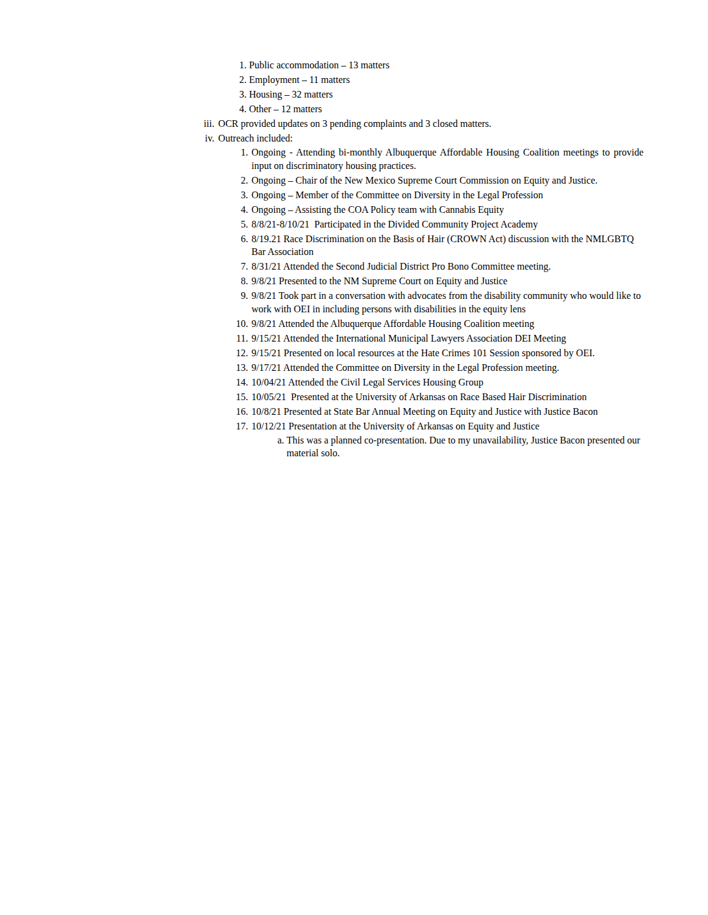Public accommodation – 13 matters
Employment – 11 matters
Housing – 32 matters
Other – 12 matters
OCR provided updates on 3 pending complaints and 3 closed matters.
Outreach included:
Ongoing - Attending bi-monthly Albuquerque Affordable Housing Coalition meetings to provide input on discriminatory housing practices.
Ongoing – Chair of the New Mexico Supreme Court Commission on Equity and Justice.
Ongoing – Member of the Committee on Diversity in the Legal Profession
Ongoing – Assisting the COA Policy team with Cannabis Equity
8/8/21-8/10/21 Participated in the Divided Community Project Academy
8/19.21 Race Discrimination on the Basis of Hair (CROWN Act) discussion with the NMLGBTQ Bar Association
8/31/21 Attended the Second Judicial District Pro Bono Committee meeting.
9/8/21 Presented to the NM Supreme Court on Equity and Justice
9/8/21 Took part in a conversation with advocates from the disability community who would like to work with OEI in including persons with disabilities in the equity lens
9/8/21 Attended the Albuquerque Affordable Housing Coalition meeting
9/15/21 Attended the International Municipal Lawyers Association DEI Meeting
9/15/21 Presented on local resources at the Hate Crimes 101 Session sponsored by OEI.
9/17/21 Attended the Committee on Diversity in the Legal Profession meeting.
10/04/21 Attended the Civil Legal Services Housing Group
10/05/21 Presented at the University of Arkansas on Race Based Hair Discrimination
10/8/21 Presented at State Bar Annual Meeting on Equity and Justice with Justice Bacon
10/12/21 Presentation at the University of Arkansas on Equity and Justice
This was a planned co-presentation. Due to my unavailability, Justice Bacon presented our material solo.